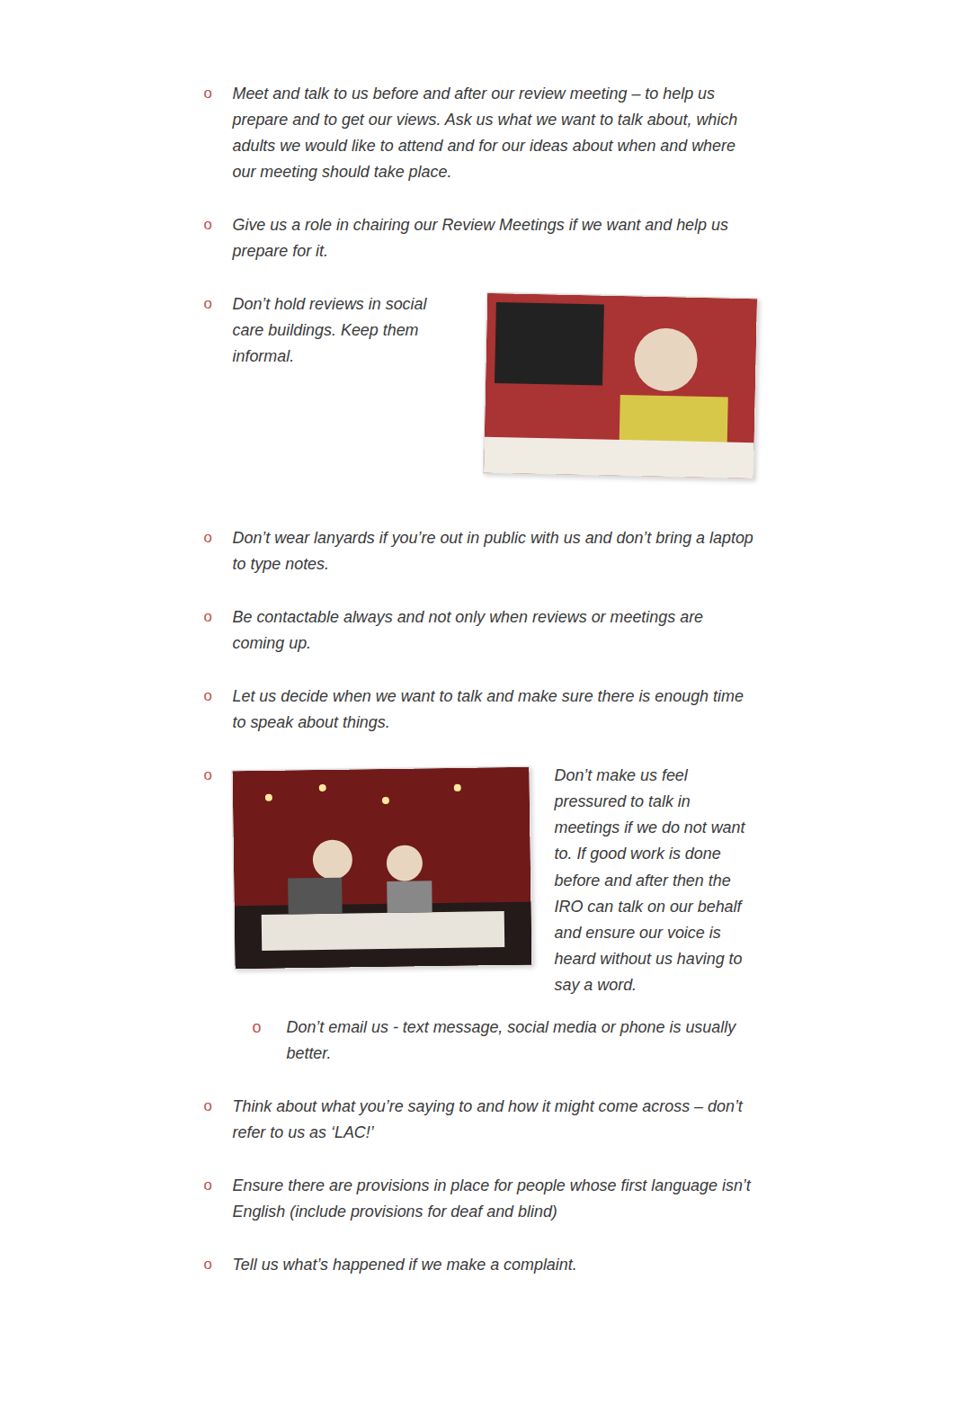Meet and talk to us before and after our review meeting – to help us prepare and to get our views. Ask us what we want to talk about, which adults we would like to attend and for our ideas about when and where our meeting should take place.
Give us a role in chairing our Review Meetings if we want and help us prepare for it.
Don’t hold reviews in social care buildings. Keep them informal.
Don’t wear lanyards if you’re out in public with us and don’t bring a laptop to type notes.
Be contactable always and not only when reviews or meetings are coming up.
Let us decide when we want to talk and make sure there is enough time to speak about things.
Don’t make us feel pressured to talk in meetings if we do not want to. If good work is done before and after then the IRO can talk on our behalf and ensure our voice is heard without us having to say a word.
Don’t email us - text message, social media or phone is usually better.
Think about what you’re saying to and how it might come across – don’t refer to us as ‘LAC!’
Ensure there are provisions in place for people whose first language isn’t English (include provisions for deaf and blind)
Tell us what’s happened if we make a complaint.